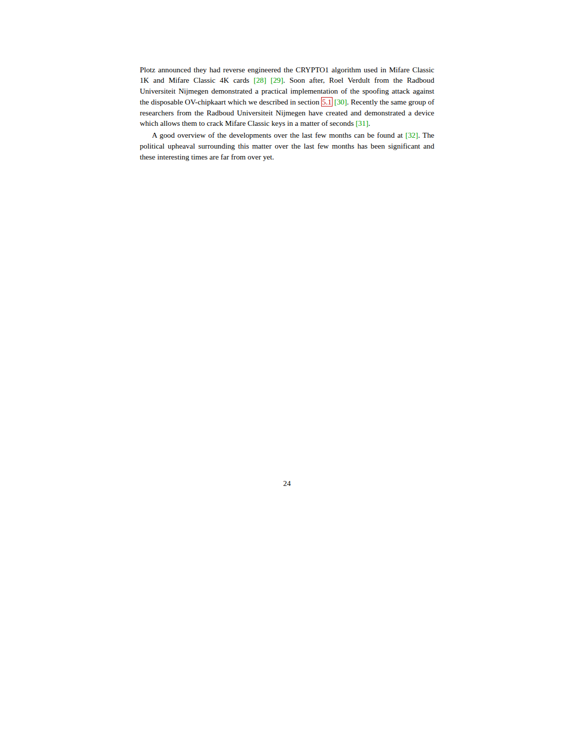Plotz announced they had reverse engineered the CRYPTO1 algorithm used in Mifare Classic 1K and Mifare Classic 4K cards [28] [29]. Soon after, Roel Verdult from the Radboud Universiteit Nijmegen demonstrated a practical implementation of the spoofing attack against the disposable OV-chipkaart which we described in section 5.1 [30]. Recently the same group of researchers from the Radboud Universiteit Nijmegen have created and demonstrated a device which allows them to crack Mifare Classic keys in a matter of seconds [31].
A good overview of the developments over the last few months can be found at [32]. The political upheaval surrounding this matter over the last few months has been significant and these interesting times are far from over yet.
24